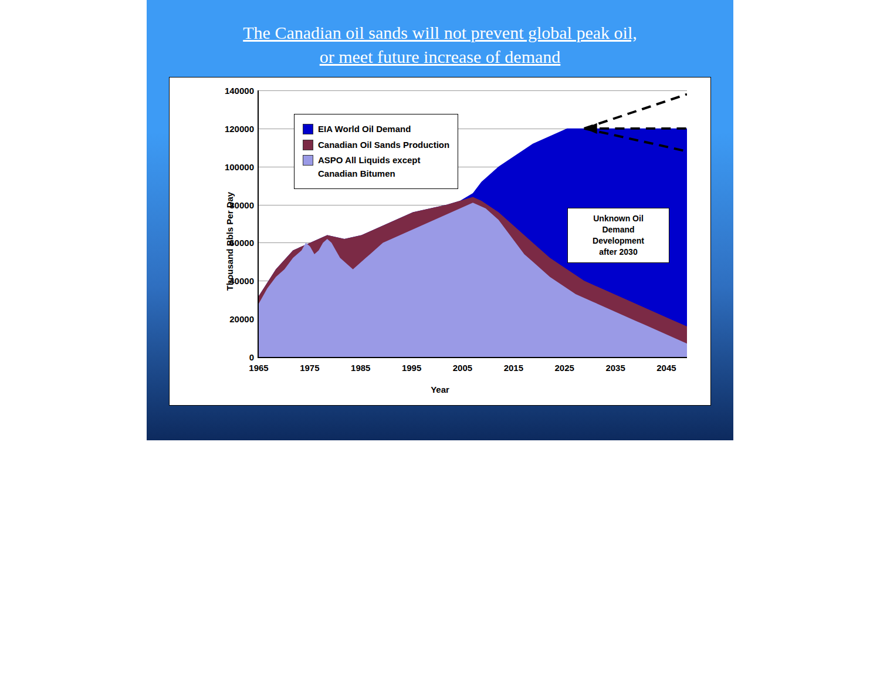The Canadian oil sands will not prevent global peak oil,
or meet future increase of demand
Thousand Bbls Per Day
140000
120000
100000
80000
60000
40000
20000
0
1965
1975
1985
1995
2005
2015
2025
2035
2045
EIA World Oil Demand
Canadian Oil Sands Production
ASPO All Liquids except
Canadian Bitumen
Unknown Oil
Demand
Development
after 2030
Year